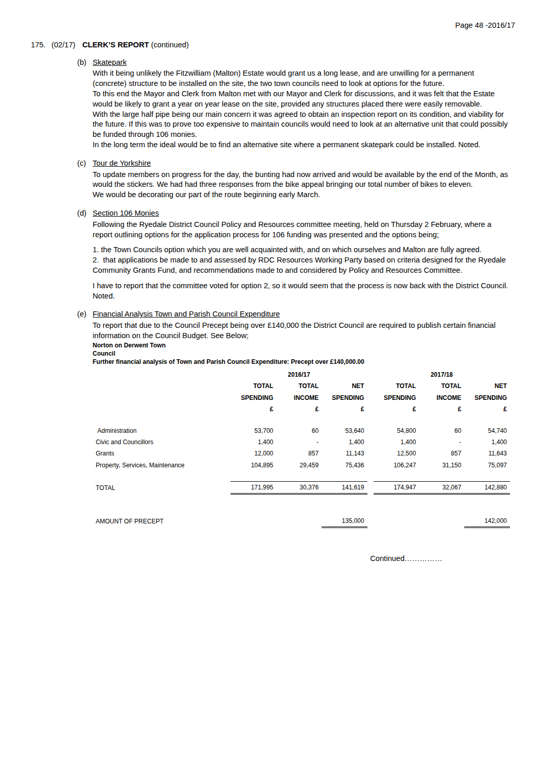Page 48 -2016/17
175.(02/17) CLERK’S REPORT (continued)
(b) Skatepark
With it being unlikely the Fitzwilliam (Malton) Estate would grant us a long lease, and are unwilling for a permanent (concrete) structure to be installed on the site, the two town councils need to look at options for the future.
To this end the Mayor and Clerk from Malton met with our Mayor and Clerk for discussions, and it was felt that the Estate would be likely to grant a year on year lease on the site, provided any structures placed there were easily removable.
With the large half pipe being our main concern it was agreed to obtain an inspection report on its condition, and viability for the future. If this was to prove too expensive to maintain councils would need to look at an alternative unit that could possibly be funded through 106 monies.
In the long term the ideal would be to find an alternative site where a permanent skatepark could be installed. Noted.
(c) Tour de Yorkshire
To update members on progress for the day, the bunting had now arrived and would be available by the end of the Month, as would the stickers. We had had three responses from the bike appeal bringing our total number of bikes to eleven.
We would be decorating our part of the route beginning early March.
(d) Section 106 Monies
Following the Ryedale District Council Policy and Resources committee meeting, held on Thursday 2 February, where a report outlining options for the application process for 106 funding was presented and the options being;
1. the Town Councils option which you are well acquainted with, and on which ourselves and Malton are fully agreed.
2. that applications be made to and assessed by RDC Resources Working Party based on criteria designed for the Ryedale Community Grants Fund, and recommendations made to and considered by Policy and Resources Committee.
I have to report that the committee voted for option 2, so it would seem that the process is now back with the District Council. Noted.
(e) Financial Analysis Town and Parish Council Expenditure
To report that due to the Council Precept being over £140,000 the District Council are required to publish certain financial information on the Council Budget. See Below;
Norton on Derwent Town
Council
Further financial analysis of Town and Parish Council Expenditure: Precept over £140,000.00
| | 2016/17 | | 2017/18 |
| --- | --- | --- | --- |
| | TOTAL | TOTAL | NET | | TOTAL | TOTAL | NET |
| | SPENDING | INCOME | SPENDING | | SPENDING | INCOME | SPENDING |
| | £ | £ | £ | | £ | £ | £ |
| Administration | 53,700 | 60 | 53,640 | | 54,800 | 60 | 54,740 |
| Civic and Councillors | 1,400 | - | 1,400 | | 1,400 | - | 1,400 |
| Grants | 12,000 | 857 | 11,143 | | 12,500 | 857 | 11,643 |
| Property, Services, Maintenance | 104,895 | 29,459 | 75,436 | | 106,247 | 31,150 | 75,097 |
| TOTAL | 171,995 | 30,376 | 141,619 | | 174,947 | 32,067 | 142,880 |
| AMOUNT OF PRECEPT | | | 135,000 | | | | 142,000 |
Continued……………